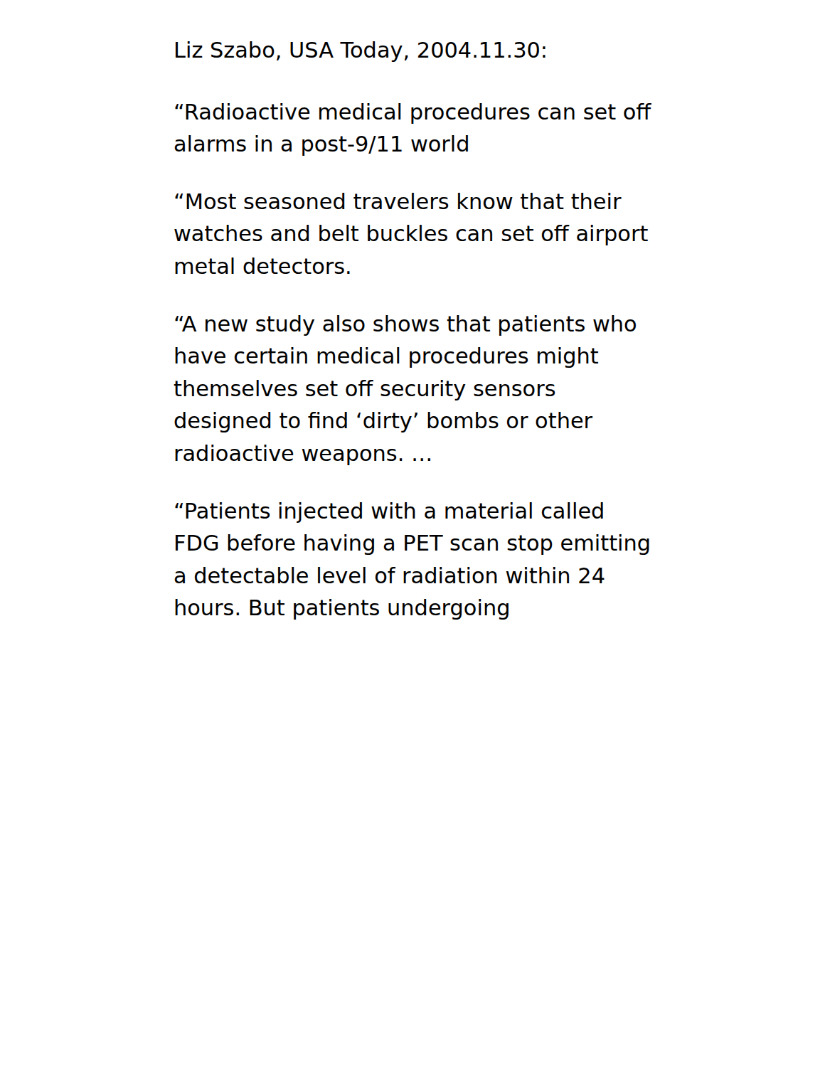Liz Szabo, USA Today, 2004.11.30:
“Radioactive medical procedures can set off alarms in a post-9/11 world
“Most seasoned travelers know that their watches and belt buckles can set off airport metal detectors.
“A new study also shows that patients who have certain medical procedures might themselves set off security sensors designed to find ‘dirty’ bombs or other radioactive weapons. …
“Patients injected with a material called FDG before having a PET scan stop emitting a detectable level of radiation within 24 hours. But patients undergoing